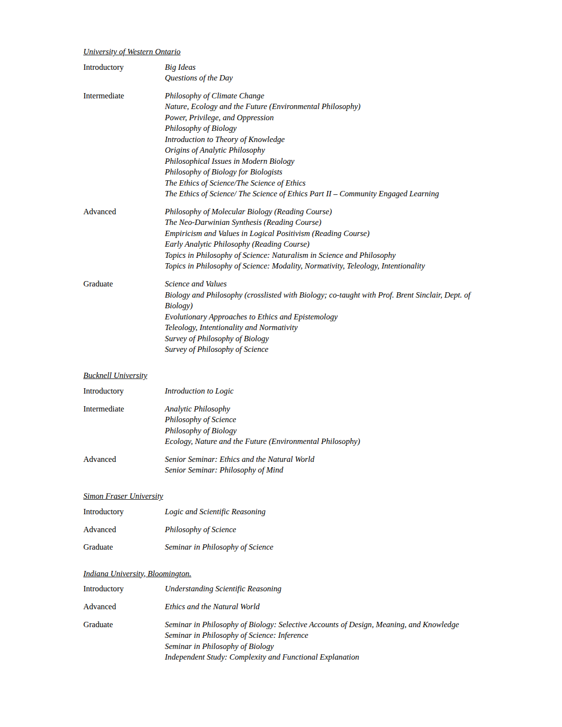University of Western Ontario
| Introductory | Big Ideas Questions of the Day |
| Intermediate | Philosophy of Climate Change Nature, Ecology and the Future (Environmental Philosophy) Power, Privilege, and Oppression Philosophy of Biology Introduction to Theory of Knowledge Origins of Analytic Philosophy Philosophical Issues in Modern Biology Philosophy of Biology for Biologists The Ethics of Science/The Science of Ethics The Ethics of Science/ The Science of Ethics Part II – Community Engaged Learning |
| Advanced | Philosophy of Molecular Biology (Reading Course) The Neo-Darwinian Synthesis (Reading Course) Empiricism and Values in Logical Positivism (Reading Course) Early Analytic Philosophy (Reading Course) Topics in Philosophy of Science: Naturalism in Science and Philosophy Topics in Philosophy of Science: Modality, Normativity, Teleology, Intentionality |
| Graduate | Science and Values Biology and Philosophy (crosslisted with Biology; co-taught with Prof. Brent Sinclair, Dept. of Biology) Evolutionary Approaches to Ethics and Epistemology Teleology, Intentionality and Normativity Survey of Philosophy of Biology Survey of Philosophy of Science |
Bucknell University
| Introductory | Introduction to Logic |
| Intermediate | Analytic Philosophy Philosophy of Science Philosophy of Biology Ecology, Nature and the Future (Environmental Philosophy) |
| Advanced | Senior Seminar: Ethics and the Natural World Senior Seminar: Philosophy of Mind |
Simon Fraser University
| Introductory | Logic and Scientific Reasoning |
| Advanced | Philosophy of Science |
| Graduate | Seminar in Philosophy of Science |
Indiana University, Bloomington.
| Introductory | Understanding Scientific Reasoning |
| Advanced | Ethics and the Natural World |
| Graduate | Seminar in Philosophy of Biology: Selective Accounts of Design, Meaning, and Knowledge Seminar in Philosophy of Science: Inference Seminar in Philosophy of Biology Independent Study: Complexity and Functional Explanation |